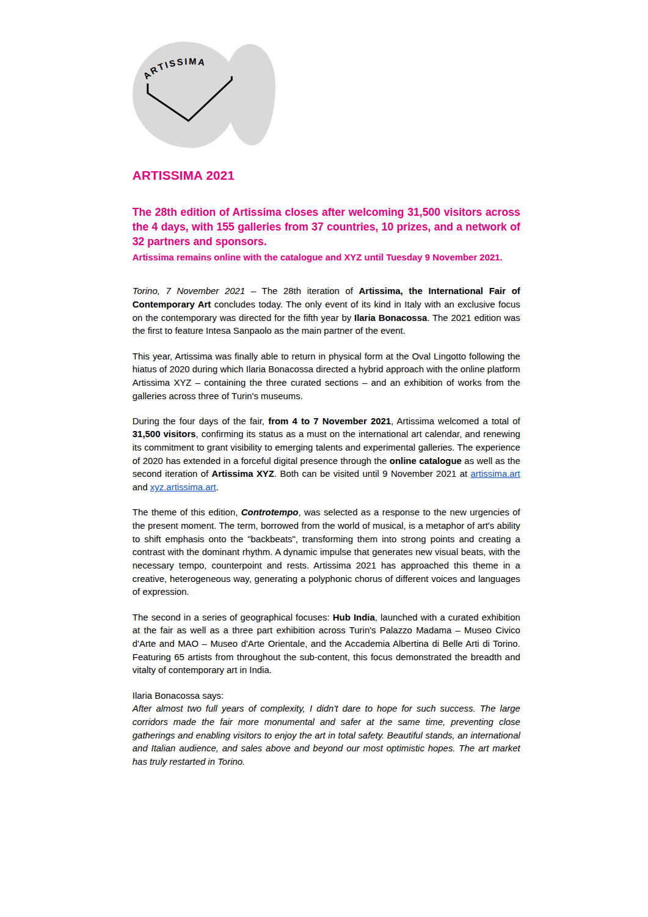ARTISSIMA
ARTISSIMA 2021
The 28th edition of Artissima closes after welcoming 31,500 visitors across the 4 days, with 155 galleries from 37 countries, 10 prizes, and a network of 32 partners and sponsors.
Artissima remains online with the catalogue and XYZ until Tuesday 9 November 2021.
Torino, 7 November 2021 – The 28th iteration of Artissima, the International Fair of Contemporary Art concludes today. The only event of its kind in Italy with an exclusive focus on the contemporary was directed for the fifth year by Ilaria Bonacossa. The 2021 edition was the first to feature Intesa Sanpaolo as the main partner of the event.
This year, Artissima was finally able to return in physical form at the Oval Lingotto following the hiatus of 2020 during which Ilaria Bonacossa directed a hybrid approach with the online platform Artissima XYZ – containing the three curated sections – and an exhibition of works from the galleries across three of Turin's museums.
During the four days of the fair, from 4 to 7 November 2021, Artissima welcomed a total of 31,500 visitors, confirming its status as a must on the international art calendar, and renewing its commitment to grant visibility to emerging talents and experimental galleries. The experience of 2020 has extended in a forceful digital presence through the online catalogue as well as the second iteration of Artissima XYZ. Both can be visited until 9 November 2021 at artissima.art and xyz.artissima.art.
The theme of this edition, Controtempo, was selected as a response to the new urgencies of the present moment. The term, borrowed from the world of musical, is a metaphor of art's ability to shift emphasis onto the "backbeats", transforming them into strong points and creating a contrast with the dominant rhythm. A dynamic impulse that generates new visual beats, with the necessary tempo, counterpoint and rests. Artissima 2021 has approached this theme in a creative, heterogeneous way, generating a polyphonic chorus of different voices and languages of expression.
The second in a series of geographical focuses: Hub India, launched with a curated exhibition at the fair as well as a three part exhibition across Turin's Palazzo Madama – Museo Civico d'Arte and MAO – Museo d'Arte Orientale, and the Accademia Albertina di Belle Arti di Torino. Featuring 65 artists from throughout the sub-content, this focus demonstrated the breadth and vitalty of contemporary art in India.
Ilaria Bonacossa says:
After almost two full years of complexity, I didn't dare to hope for such success. The large corridors made the fair more monumental and safer at the same time, preventing close gatherings and enabling visitors to enjoy the art in total safety. Beautiful stands, an international and Italian audience, and sales above and beyond our most optimistic hopes. The art market has truly restarted in Torino.